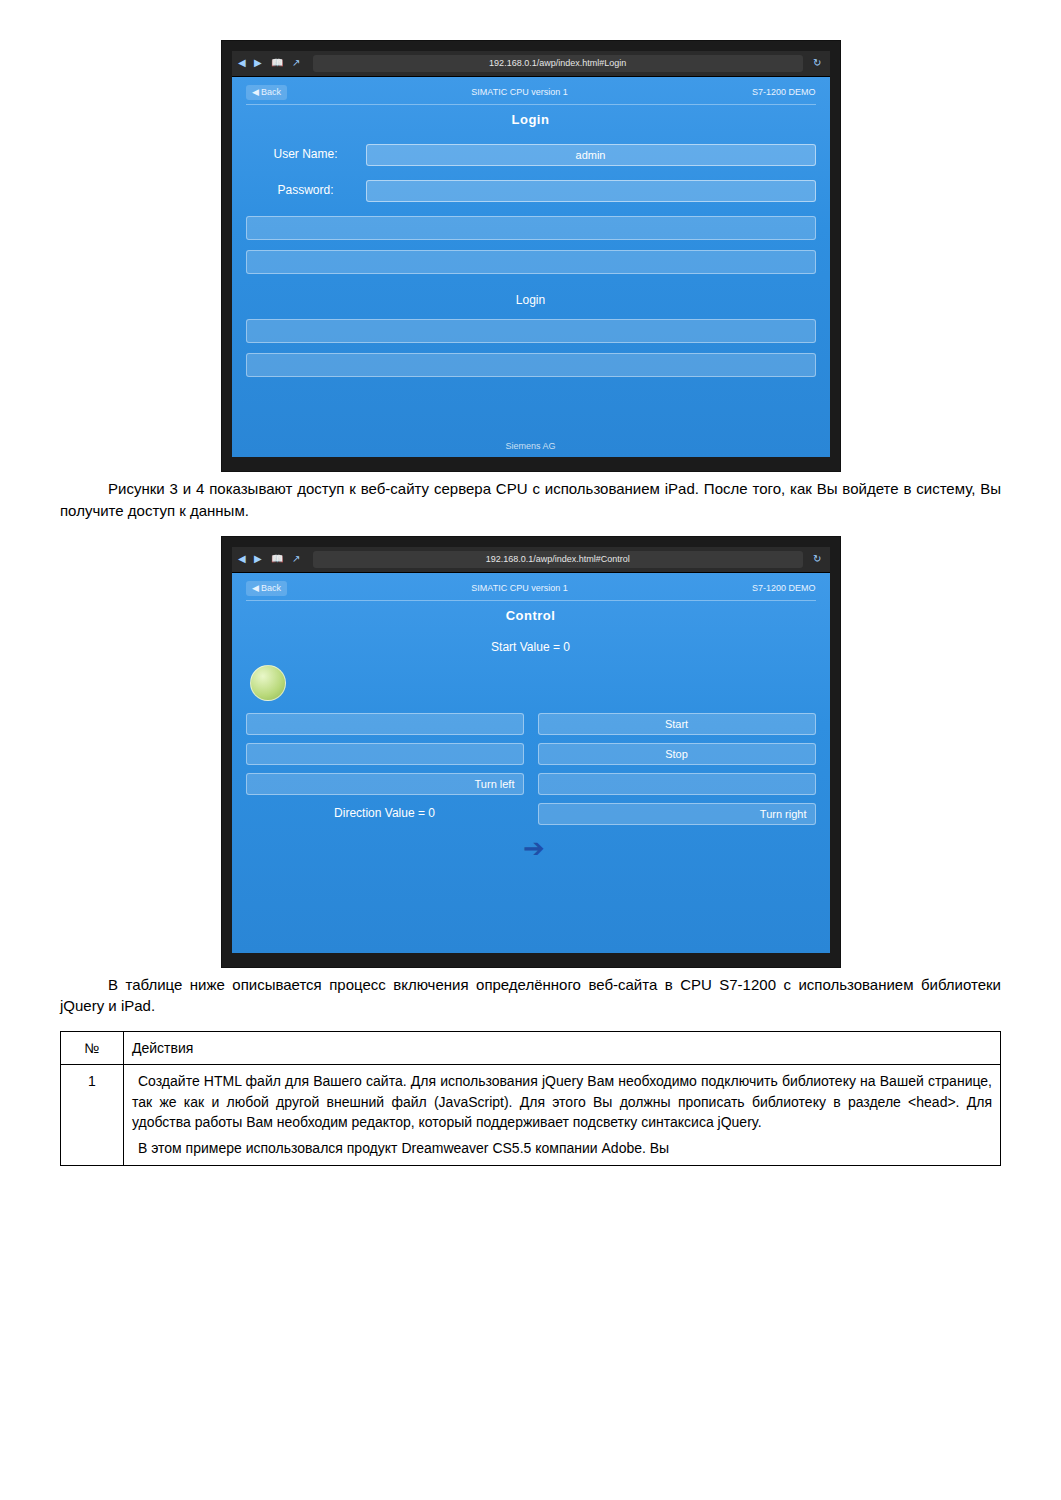◀ ▶ 📖 ↗ 192.168.0.1/awp/index.html#Login ↻
◀ Back SIMATIC CPU version 1 S7-1200 DEMO
Login
User Name:
admin
Password:
Login
Siemens AG
Рисунки 3 и 4 показывают доступ к веб-сайту сервера CPU с использованием iPad. После того, как Вы войдете в систему, Вы получите доступ к данным.
◀ ▶ 📖 ↗ 192.168.0.1/awp/index.html#Control ↻
◀ Back SIMATIC CPU version 1 S7-1200 DEMO
Control
Start Value = 0
Start
Stop
Turn left
Direction Value = 0
Turn right
➔
В таблице ниже описывается процесс включения определённого веб-сайта в CPU S7-1200 с использованием библиотеки jQuery и iPad.
| № | Действия |
| --- | --- |
| 1 | Создайте HTML файл для Вашего сайта. Для использования jQuery Вам необходимо подключить библиотеку на Вашей странице, так же как и любой другой внешний файл (JavaScript). Для этого Вы должны прописать библиотеку в разделе <head>. Для удобства работы Вам необходим редактор, который поддерживает подсветку синтаксиса jQuery. В этом примере использовался продукт Dreamweaver CS5.5 компании Adobe. Вы |